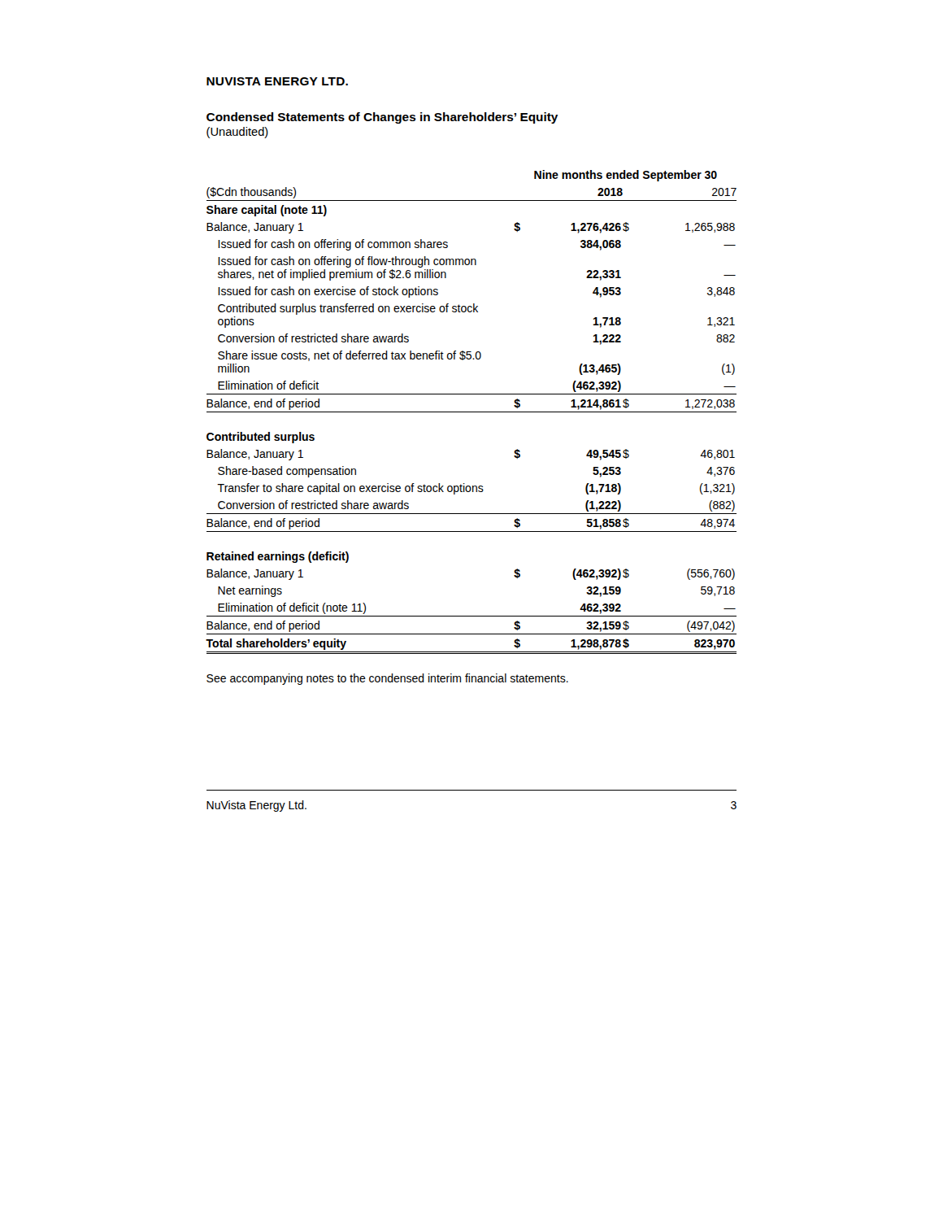NUVISTA ENERGY LTD.
Condensed Statements of Changes in Shareholders’ Equity
(Unaudited)
| | Nine months ended September 30 |
| ($Cdn thousands) | | 2018 | | 2017 |
| Share capital (note 11) | | | | |
| Balance, January 1 | $ | 1,276,426 | $ | 1,265,988 |
| Issued for cash on offering of common shares | | 384,068 | | — |
| Issued for cash on offering of flow-through common shares, net of implied premium of $2.6 million | | 22,331 | | — |
| Issued for cash on exercise of stock options | | 4,953 | | 3,848 |
| Contributed surplus transferred on exercise of stock options | | 1,718 | | 1,321 |
| Conversion of restricted share awards | | 1,222 | | 882 |
| Share issue costs, net of deferred tax benefit of $5.0 million | | (13,465) | | (1) |
| Elimination of deficit | | (462,392) | | — |
| Balance, end of period | $ | 1,214,861 | $ | 1,272,038 |
| Contributed surplus | | | | |
| Balance, January 1 | $ | 49,545 | $ | 46,801 |
| Share-based compensation | | 5,253 | | 4,376 |
| Transfer to share capital on exercise of stock options | | (1,718) | | (1,321) |
| Conversion of restricted share awards | | (1,222) | | (882) |
| Balance, end of period | $ | 51,858 | $ | 48,974 |
| Retained earnings (deficit) | | | | |
| Balance, January 1 | $ | (462,392) | $ | (556,760) |
| Net earnings | | 32,159 | | 59,718 |
| Elimination of deficit (note 11) | | 462,392 | | — |
| Balance, end of period | $ | 32,159 | $ | (497,042) |
| Total shareholders’ equity | $ | 1,298,878 | $ | 823,970 |
See accompanying notes to the condensed interim financial statements.
NuVista Energy Ltd.
3